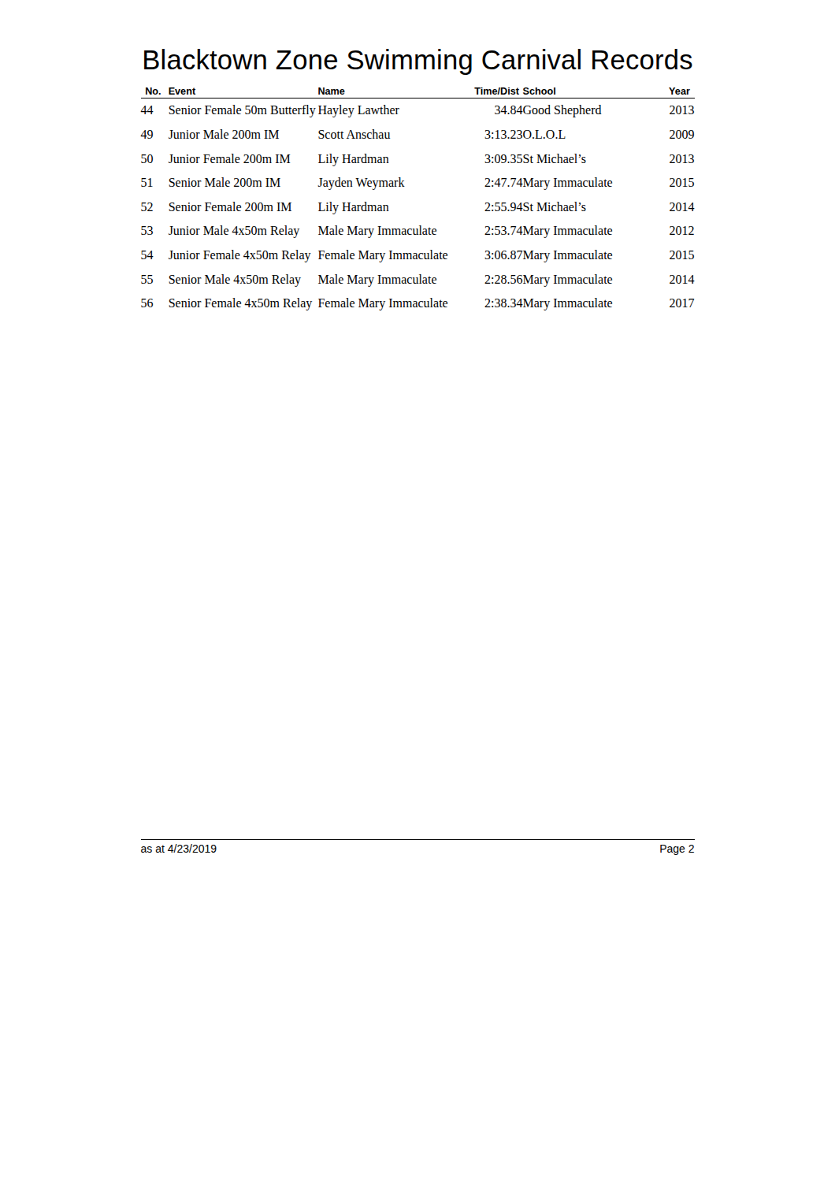Blacktown Zone Swimming Carnival Records
| No. | Event | Name | Time/Dist | School | Year |
| --- | --- | --- | --- | --- | --- |
| 44 | Senior Female 50m Butterfly | Hayley Lawther | 34.84 | Good Shepherd | 2013 |
| 49 | Junior Male 200m IM | Scott Anschau | 3:13.23 | O.L.O.L | 2009 |
| 50 | Junior Female 200m IM | Lily Hardman | 3:09.35 | St Michael’s | 2013 |
| 51 | Senior Male 200m IM | Jayden Weymark | 2:47.74 | Mary Immaculate | 2015 |
| 52 | Senior Female 200m IM | Lily Hardman | 2:55.94 | St Michael’s | 2014 |
| 53 | Junior Male 4x50m Relay | Male Mary Immaculate | 2:53.74 | Mary Immaculate | 2012 |
| 54 | Junior Female 4x50m Relay | Female Mary Immaculate | 3:06.87 | Mary Immaculate | 2015 |
| 55 | Senior Male 4x50m Relay | Male Mary Immaculate | 2:28.56 | Mary Immaculate | 2014 |
| 56 | Senior Female 4x50m Relay | Female Mary Immaculate | 2:38.34 | Mary Immaculate | 2017 |
as at 4/23/2019
Page 2